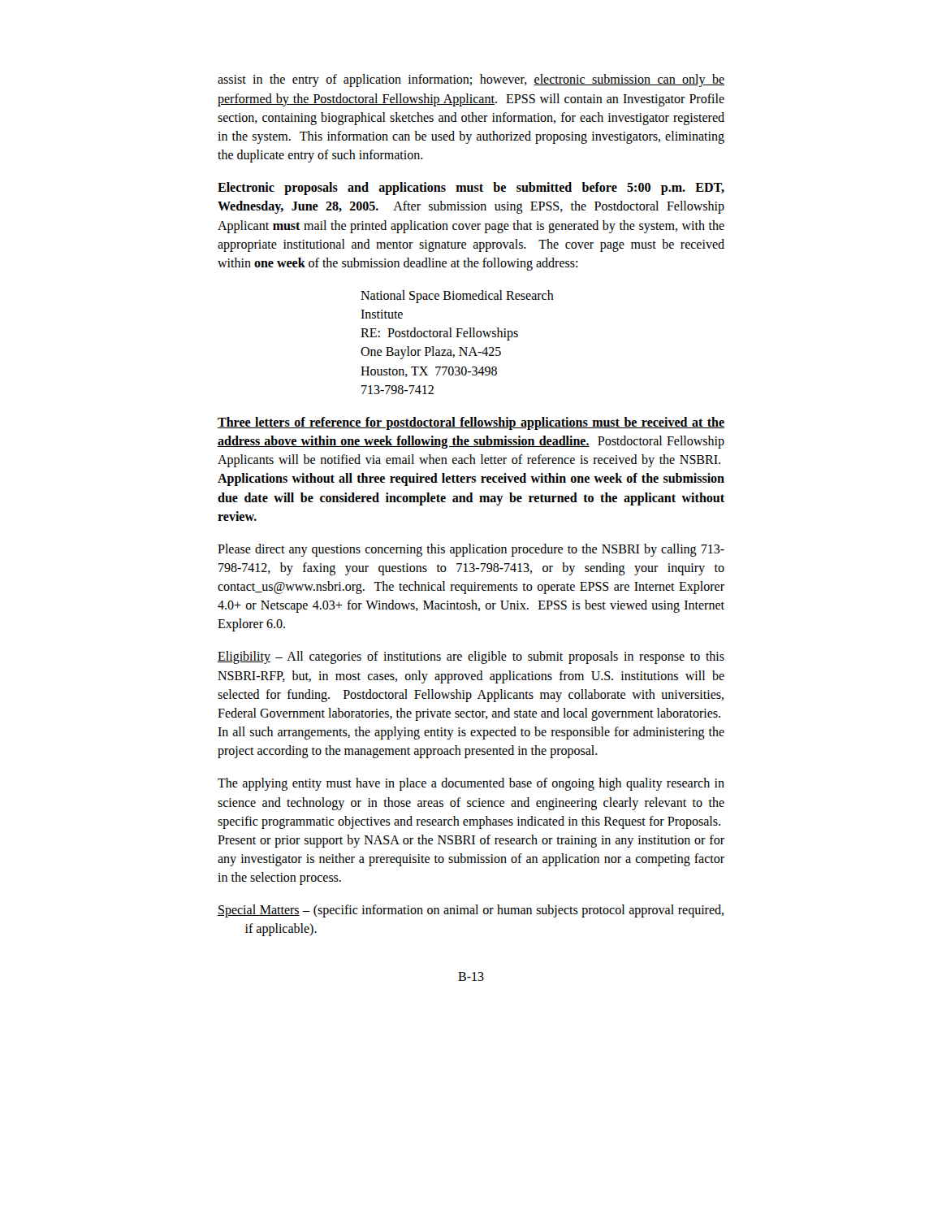assist in the entry of application information; however, electronic submission can only be performed by the Postdoctoral Fellowship Applicant. EPSS will contain an Investigator Profile section, containing biographical sketches and other information, for each investigator registered in the system. This information can be used by authorized proposing investigators, eliminating the duplicate entry of such information.
Electronic proposals and applications must be submitted before 5:00 p.m. EDT, Wednesday, June 28, 2005. After submission using EPSS, the Postdoctoral Fellowship Applicant must mail the printed application cover page that is generated by the system, with the appropriate institutional and mentor signature approvals. The cover page must be received within one week of the submission deadline at the following address:
National Space Biomedical Research Institute RE: Postdoctoral Fellowships One Baylor Plaza, NA-425 Houston, TX 77030-3498 713-798-7412
Three letters of reference for postdoctoral fellowship applications must be received at the address above within one week following the submission deadline. Postdoctoral Fellowship Applicants will be notified via email when each letter of reference is received by the NSBRI. Applications without all three required letters received within one week of the submission due date will be considered incomplete and may be returned to the applicant without review.
Please direct any questions concerning this application procedure to the NSBRI by calling 713-798-7412, by faxing your questions to 713-798-7413, or by sending your inquiry to contact_us@www.nsbri.org. The technical requirements to operate EPSS are Internet Explorer 4.0+ or Netscape 4.03+ for Windows, Macintosh, or Unix. EPSS is best viewed using Internet Explorer 6.0.
Eligibility – All categories of institutions are eligible to submit proposals in response to this NSBRI-RFP, but, in most cases, only approved applications from U.S. institutions will be selected for funding. Postdoctoral Fellowship Applicants may collaborate with universities, Federal Government laboratories, the private sector, and state and local government laboratories. In all such arrangements, the applying entity is expected to be responsible for administering the project according to the management approach presented in the proposal.
The applying entity must have in place a documented base of ongoing high quality research in science and technology or in those areas of science and engineering clearly relevant to the specific programmatic objectives and research emphases indicated in this Request for Proposals. Present or prior support by NASA or the NSBRI of research or training in any institution or for any investigator is neither a prerequisite to submission of an application nor a competing factor in the selection process.
Special Matters – (specific information on animal or human subjects protocol approval required, if applicable).
B-13